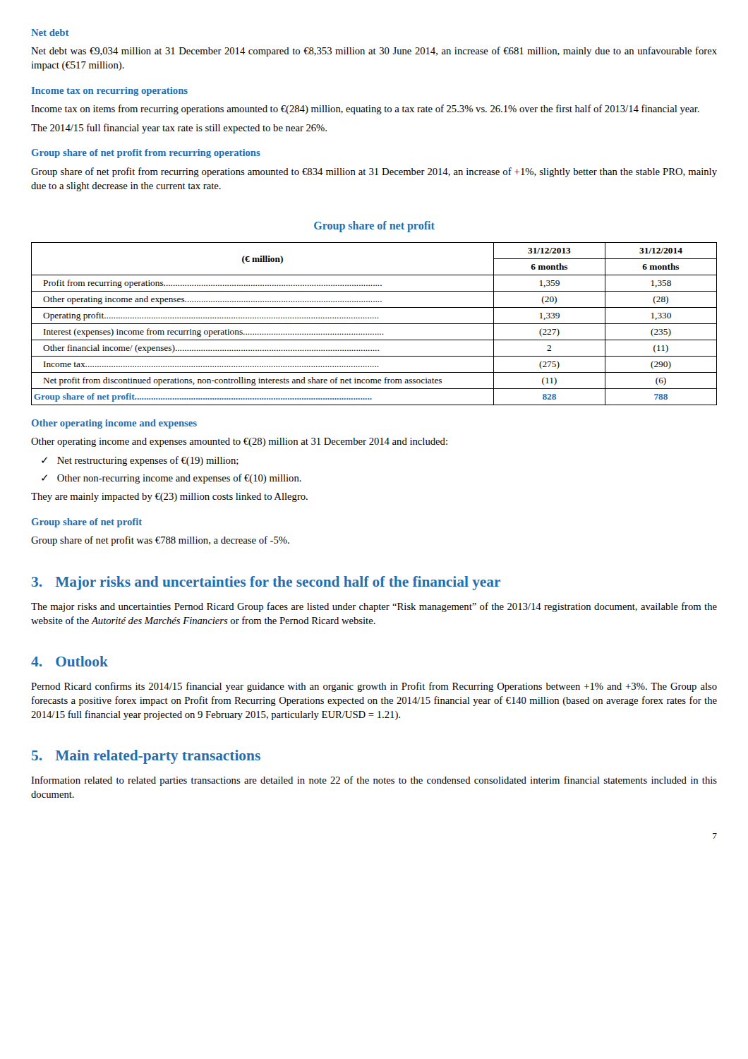Net debt
Net debt was €9,034 million at 31 December 2014 compared to €8,353 million at 30 June 2014, an increase of €681 million, mainly due to an unfavourable forex impact (€517 million).
Income tax on recurring operations
Income tax on items from recurring operations amounted to €(284) million, equating to a tax rate of 25.3% vs. 26.1% over the first half of 2013/14 financial year.
The 2014/15 full financial year tax rate is still expected to be near 26%.
Group share of net profit from recurring operations
Group share of net profit from recurring operations amounted to €834 million at 31 December 2014, an increase of +1%, slightly better than the stable PRO, mainly due to a slight decrease in the current tax rate.
Group share of net profit
| (€ million) | 31/12/2013 | 31/12/2014 |
| --- | --- | --- |
| 6 months | 6 months |
| Profit from recurring operations............................................................................................. | 1,359 | 1,358 |
| Other operating income and expenses.................................................................................... | (20) | (28) |
| Operating profit..................................................................................................................... | 1,339 | 1,330 |
| Interest (expenses) income from recurring operations............................................................ | (227) | (235) |
| Other financial income/ (expenses)....................................................................................... | 2 | (11) |
| Income tax............................................................................................................................. | (275) | (290) |
| Net profit from discontinued operations, non-controlling interests and share of net income from associates | (11) | (6) |
| Group share of net profit..................................................................................................... | 828 | 788 |
Other operating income and expenses
Other operating income and expenses amounted to €(28) million at 31 December 2014 and included:
Net restructuring expenses of €(19) million;
Other non-recurring income and expenses of €(10) million.
They are mainly impacted by €(23) million costs linked to Allegro.
Group share of net profit
Group share of net profit was €788 million, a decrease of -5%.
3. Major risks and uncertainties for the second half of the financial year
The major risks and uncertainties Pernod Ricard Group faces are listed under chapter “Risk management” of the 2013/14 registration document, available from the website of the Autorité des Marchés Financiers or from the Pernod Ricard website.
4. Outlook
Pernod Ricard confirms its 2014/15 financial year guidance with an organic growth in Profit from Recurring Operations between +1% and +3%. The Group also forecasts a positive forex impact on Profit from Recurring Operations expected on the 2014/15 financial year of €140 million (based on average forex rates for the 2014/15 full financial year projected on 9 February 2015, particularly EUR/USD = 1.21).
5. Main related-party transactions
Information related to related parties transactions are detailed in note 22 of the notes to the condensed consolidated interim financial statements included in this document.
7